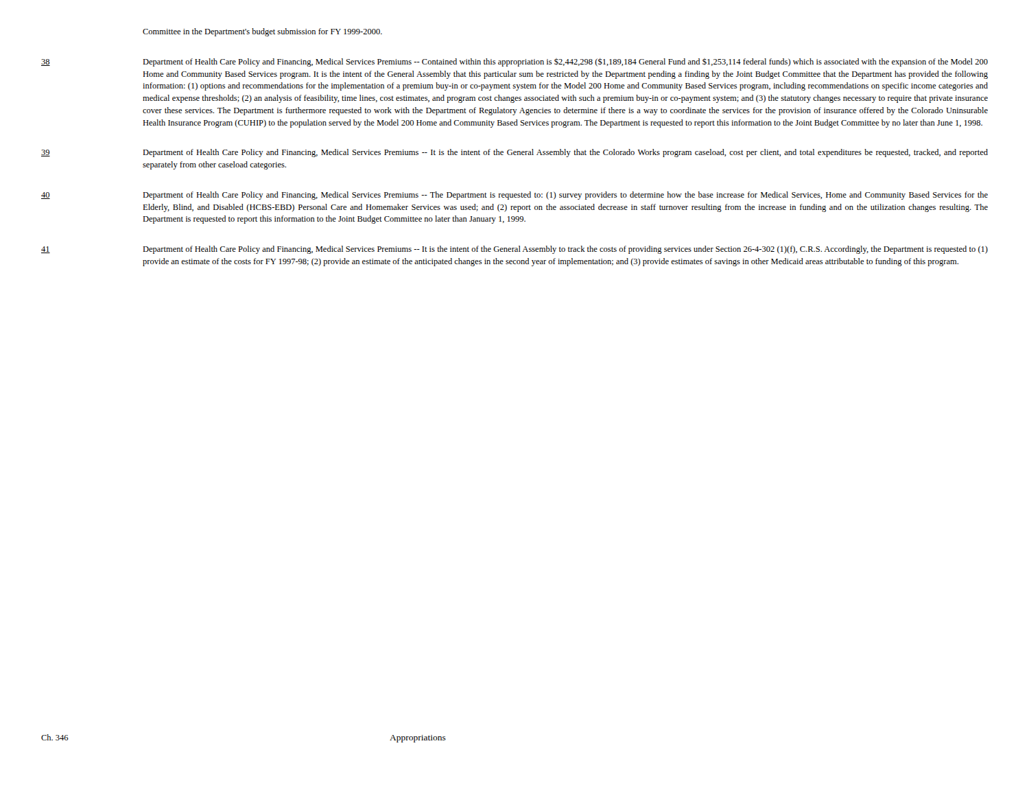Committee in the Department's budget submission for FY 1999-2000.
38
Department of Health Care Policy and Financing, Medical Services Premiums -- Contained within this appropriation is $2,442,298 ($1,189,184 General Fund and $1,253,114 federal funds) which is associated with the expansion of the Model 200 Home and Community Based Services program. It is the intent of the General Assembly that this particular sum be restricted by the Department pending a finding by the Joint Budget Committee that the Department has provided the following information: (1) options and recommendations for the implementation of a premium buy-in or co-payment system for the Model 200 Home and Community Based Services program, including recommendations on specific income categories and medical expense thresholds; (2) an analysis of feasibility, time lines, cost estimates, and program cost changes associated with such a premium buy-in or co-payment system; and (3) the statutory changes necessary to require that private insurance cover these services. The Department is furthermore requested to work with the Department of Regulatory Agencies to determine if there is a way to coordinate the services for the provision of insurance offered by the Colorado Uninsurable Health Insurance Program (CUHIP) to the population served by the Model 200 Home and Community Based Services program. The Department is requested to report this information to the Joint Budget Committee by no later than June 1, 1998.
39
Department of Health Care Policy and Financing, Medical Services Premiums -- It is the intent of the General Assembly that the Colorado Works program caseload, cost per client, and total expenditures be requested, tracked, and reported separately from other caseload categories.
40
Department of Health Care Policy and Financing, Medical Services Premiums -- The Department is requested to: (1) survey providers to determine how the base increase for Medical Services, Home and Community Based Services for the Elderly, Blind, and Disabled (HCBS-EBD) Personal Care and Homemaker Services was used; and (2) report on the associated decrease in staff turnover resulting from the increase in funding and on the utilization changes resulting. The Department is requested to report this information to the Joint Budget Committee no later than January 1, 1999.
41
Department of Health Care Policy and Financing, Medical Services Premiums -- It is the intent of the General Assembly to track the costs of providing services under Section 26-4-302 (1)(f), C.R.S. Accordingly, the Department is requested to (1) provide an estimate of the costs for FY 1997-98; (2) provide an estimate of the anticipated changes in the second year of implementation; and (3) provide estimates of savings in other Medicaid areas attributable to funding of this program.
Ch. 346
Appropriations